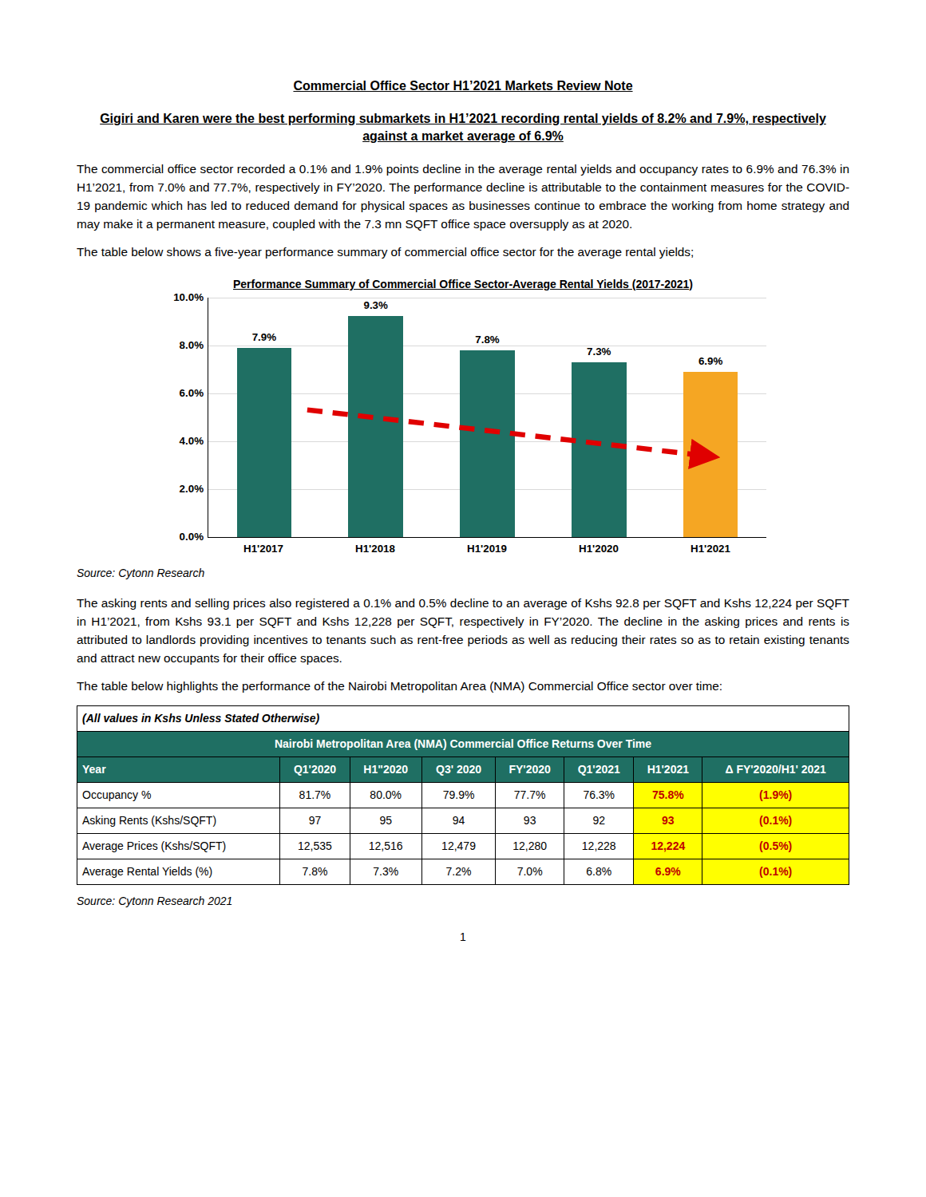Commercial Office Sector H1’2021 Markets Review Note
Gigiri and Karen were the best performing submarkets in H1’2021 recording rental yields of 8.2% and 7.9%, respectively against a market average of 6.9%
The commercial office sector recorded a 0.1% and 1.9% points decline in the average rental yields and occupancy rates to 6.9% and 76.3% in H1’2021, from 7.0% and 77.7%, respectively in FY’2020. The performance decline is attributable to the containment measures for the COVID-19 pandemic which has led to reduced demand for physical spaces as businesses continue to embrace the working from home strategy and may make it a permanent measure, coupled with the 7.3 mn SQFT office space oversupply as at 2020.
The table below shows a five-year performance summary of commercial office sector for the average rental yields;
Performance Summary of Commercial Office Sector-Average Rental Yields (2017-2021)
10.0%
8.0%
6.0%
4.0%
2.0%
0.0%
7.9%
9.3%
7.8%
7.3%
6.9%
H1'2017
H1'2018
H1'2019
H1'2020
H1'2021
Source: Cytonn Research
The asking rents and selling prices also registered a 0.1% and 0.5% decline to an average of Kshs 92.8 per SQFT and Kshs 12,224 per SQFT in H1’2021, from Kshs 93.1 per SQFT and Kshs 12,228 per SQFT, respectively in FY’2020. The decline in the asking prices and rents is attributed to landlords providing incentives to tenants such as rent-free periods as well as reducing their rates so as to retain existing tenants and attract new occupants for their office spaces.
The table below highlights the performance of the Nairobi Metropolitan Area (NMA) Commercial Office sector over time:
| (All values in Kshs Unless Stated Otherwise) |
| Nairobi Metropolitan Area (NMA) Commercial Office Returns Over Time |
| Year | Q1'2020 | H1"2020 | Q3' 2020 | FY'2020 | Q1'2021 | H1'2021 | Δ FY'2020/H1' 2021 |
| Occupancy % | 81.7% | 80.0% | 79.9% | 77.7% | 76.3% | 75.8% | (1.9%) |
| Asking Rents (Kshs/SQFT) | 97 | 95 | 94 | 93 | 92 | 93 | (0.1%) |
| Average Prices (Kshs/SQFT) | 12,535 | 12,516 | 12,479 | 12,280 | 12,228 | 12,224 | (0.5%) |
| Average Rental Yields (%) | 7.8% | 7.3% | 7.2% | 7.0% | 6.8% | 6.9% | (0.1%) |
Source: Cytonn Research 2021
1